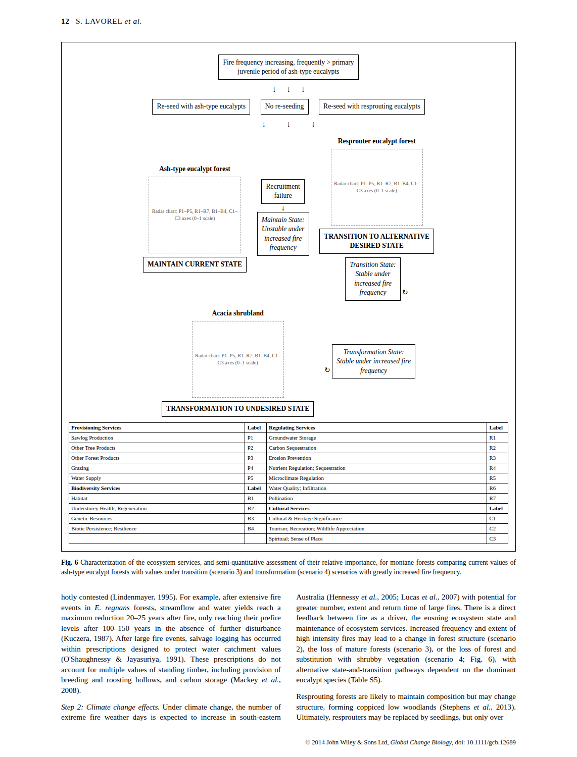12 S. LAVOREL et al.
Fire frequency increasing, frequently > primary
juvenile period of ash-type eucalypts
↓ ↓ ↓
Re-seed with ash-type eucalypts
No re-seeding
Re-seed with resprouting eucalypts
↓ ↓ ↓
Ash-type eucalypt forest
Radar chart: P1–P5, R1–R7, B1–B4, C1–C3 axes (0–1 scale)
MAINTAIN CURRENT STATE
Recruitment
failure
↓
Maintain State:
Unstable under
increased fire
frequency
Resprouter eucalypt forest
Radar chart: P1–P5, R1–R7, B1–B4, C1–C3 axes (0–1 scale)
TRANSITION TO ALTERNATIVE
DESIRED STATE
Transition State:
Stable under
increased fire
frequency ↻
Acacia shrubland
Radar chart: P1–P5, R1–R7, B1–B4, C1–C3 axes (0–1 scale)
TRANSFORMATION TO UNDESIRED STATE
↻ Transformation State:
Stable under increased fire
frequency
| Provisioning Services | Label | Regulating Services | Label |
| --- | --- | --- | --- |
| Sawlog Production | P1 | Groundwater Storage | R1 |
| Other Tree Products | P2 | Carbon Sequestration | R2 |
| Other Forest Products | P3 | Erosion Prevention | R3 |
| Grazing | P4 | Nutrient Regulation; Sequestration | R4 |
| Water Supply | P5 | Microclimate Regulation | R5 |
| Biodiversity Services | Label | Water Quality; Infiltration | R6 |
| Habitat | B1 | Pollination | R7 |
| Understorey Health; Regeneration | B2 | Cultural Services | Label |
| Genetic Resources | B3 | Cultural & Heritage Significance | C1 |
| Biotic Persistence; Resilience | B4 | Tourism; Recreation; Wildlife Appreciation | C2 |
| | | Spiritual; Sense of Place | C3 |
Fig. 6 Characterization of the ecosystem services, and semi-quantitative assessment of their relative importance, for montane forests comparing current values of ash-type eucalypt forests with values under transition (scenario 3) and transformation (scenario 4) scenarios with greatly increased fire frequency.
hotly contested (Lindenmayer, 1995). For example, after extensive fire events in E. regnans forests, streamflow and water yields reach a maximum reduction 20–25 years after fire, only reaching their prefire levels after 100–150 years in the absence of further disturbance (Kuczera, 1987). After large fire events, salvage logging has occurred within prescriptions designed to protect water catchment values (O'Shaughnessy & Jayasuriya, 1991). These prescriptions do not account for multiple values of standing timber, including provision of breeding and roosting hollows, and carbon storage (Mackey et al., 2008).
Step 2: Climate change effects. Under climate change, the number of extreme fire weather days is expected to increase in south-eastern Australia (Hennessy et al., 2005; Lucas et al., 2007) with potential for greater number, extent and return time of large fires. There is a direct feedback between fire as a driver, the ensuing ecosystem state and maintenance of ecosystem services. Increased frequency and extent of high intensity fires may lead to a change in forest structure (scenario 2), the loss of mature forests (scenario 3), or the loss of forest and substitution with shrubby vegetation (scenario 4; Fig. 6), with alternative state-and-transition pathways dependent on the dominant eucalypt species (Table S5).
Resprouting forests are likely to maintain composition but may change structure, forming coppiced low woodlands (Stephens et al., 2013). Ultimately, resprouters may be replaced by seedlings, but only over
© 2014 John Wiley & Sons Ltd, Global Change Biology, doi: 10.1111/gcb.12689